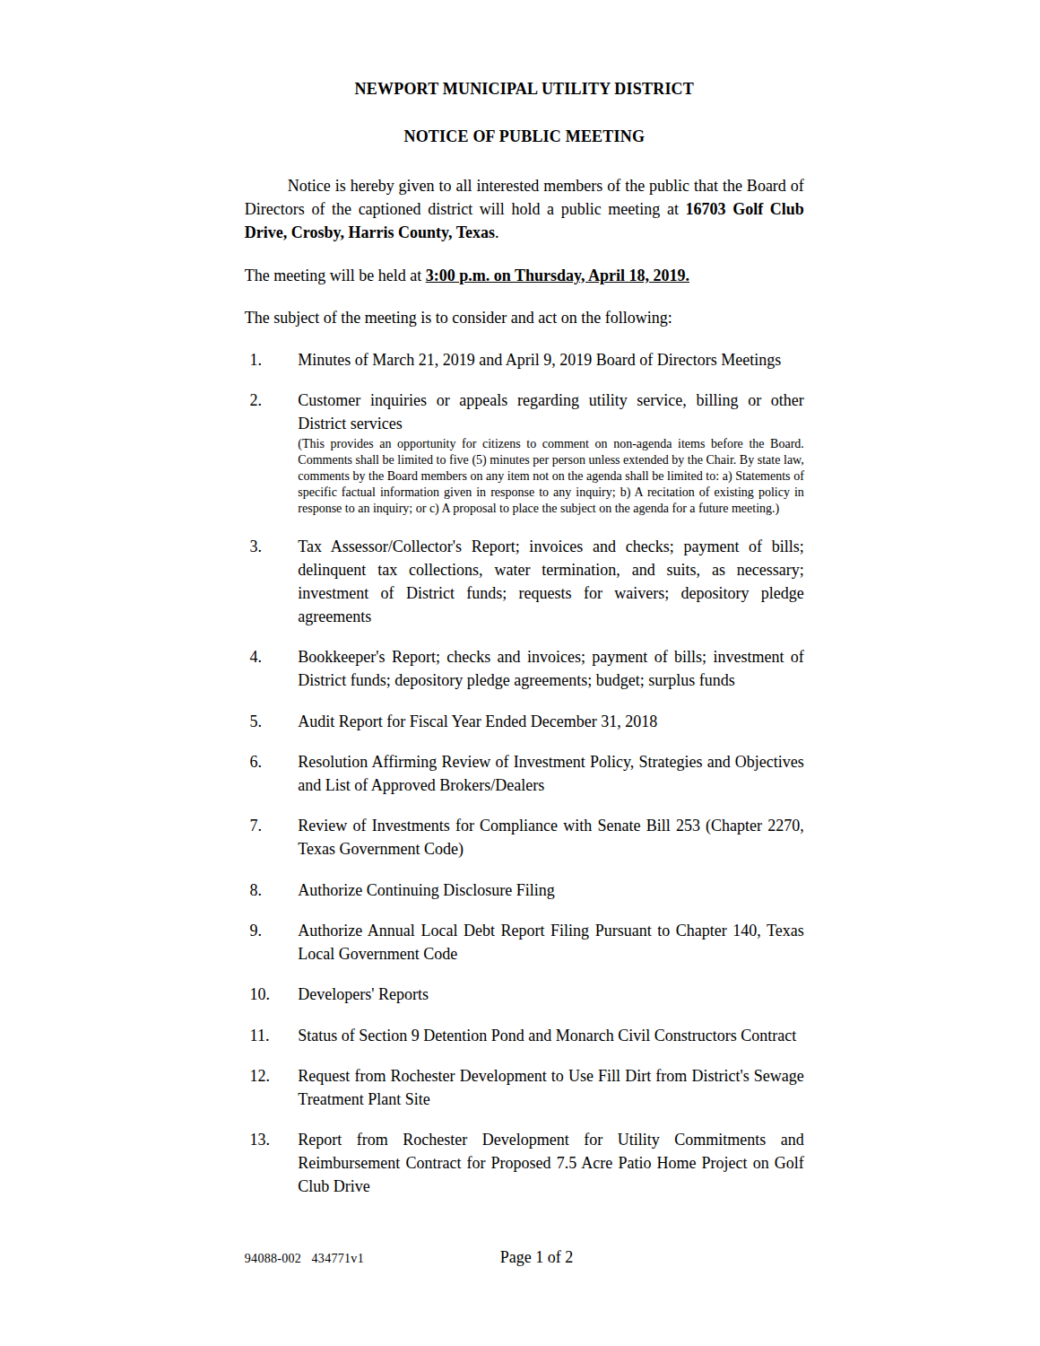NEWPORT MUNICIPAL UTILITY DISTRICT
NOTICE OF PUBLIC MEETING
Notice is hereby given to all interested members of the public that the Board of Directors of the captioned district will hold a public meeting at 16703 Golf Club Drive, Crosby, Harris County, Texas.
The meeting will be held at 3:00 p.m. on Thursday, April 18, 2019.
The subject of the meeting is to consider and act on the following:
1. Minutes of March 21, 2019 and April 9, 2019 Board of Directors Meetings
2. Customer inquiries or appeals regarding utility service, billing or other District services (This provides an opportunity for citizens to comment on non-agenda items before the Board. Comments shall be limited to five (5) minutes per person unless extended by the Chair. By state law, comments by the Board members on any item not on the agenda shall be limited to: a) Statements of specific factual information given in response to any inquiry; b) A recitation of existing policy in response to an inquiry; or c) A proposal to place the subject on the agenda for a future meeting.)
3. Tax Assessor/Collector's Report; invoices and checks; payment of bills; delinquent tax collections, water termination, and suits, as necessary; investment of District funds; requests for waivers; depository pledge agreements
4. Bookkeeper's Report; checks and invoices; payment of bills; investment of District funds; depository pledge agreements; budget; surplus funds
5. Audit Report for Fiscal Year Ended December 31, 2018
6. Resolution Affirming Review of Investment Policy, Strategies and Objectives and List of Approved Brokers/Dealers
7. Review of Investments for Compliance with Senate Bill 253 (Chapter 2270, Texas Government Code)
8. Authorize Continuing Disclosure Filing
9. Authorize Annual Local Debt Report Filing Pursuant to Chapter 140, Texas Local Government Code
10. Developers' Reports
11. Status of Section 9 Detention Pond and Monarch Civil Constructors Contract
12. Request from Rochester Development to Use Fill Dirt from District's Sewage Treatment Plant Site
13. Report from Rochester Development for Utility Commitments and Reimbursement Contract for Proposed 7.5 Acre Patio Home Project on Golf Club Drive
94088-002 434771v1
Page 1 of 2